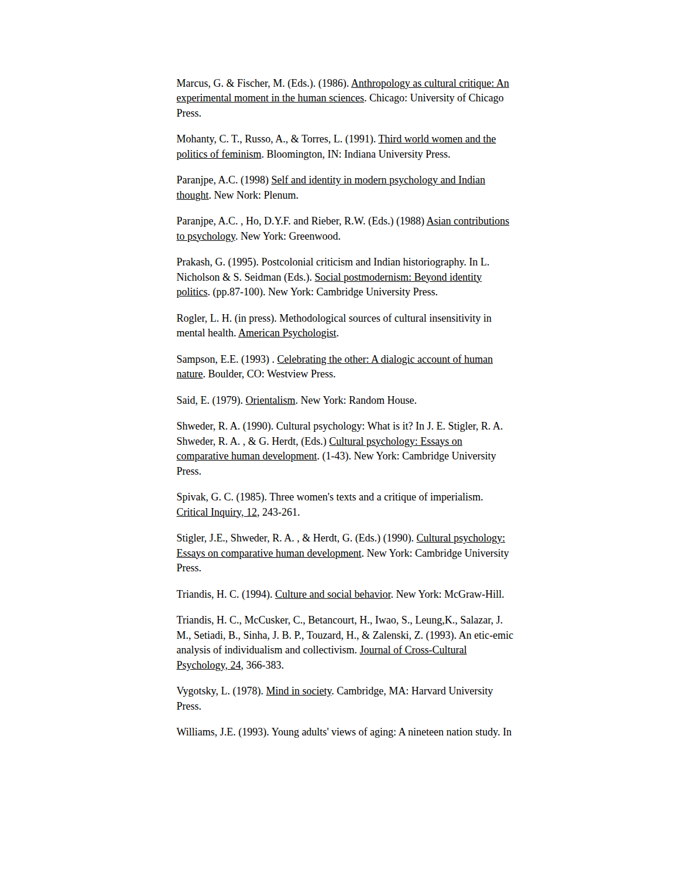Marcus, G. & Fischer, M. (Eds.). (1986). Anthropology as cultural critique: An experimental moment in the human sciences. Chicago: University of Chicago Press.
Mohanty, C. T., Russo, A., & Torres, L. (1991). Third world women and the politics of feminism. Bloomington, IN: Indiana University Press.
Paranjpe, A.C. (1998) Self and identity in modern psychology and Indian thought. New Nork: Plenum.
Paranjpe, A.C. , Ho, D.Y.F. and Rieber, R.W. (Eds.) (1988) Asian contributions to psychology. New York: Greenwood.
Prakash, G. (1995). Postcolonial criticism and Indian historiography. In L. Nicholson & S. Seidman (Eds.). Social postmodernism: Beyond identity politics. (pp.87-100). New York: Cambridge University Press.
Rogler, L. H. (in press). Methodological sources of cultural insensitivity in mental health. American Psychologist.
Sampson, E.E. (1993) . Celebrating the other: A dialogic account of human nature. Boulder, CO: Westview Press.
Said, E. (1979). Orientalism. New York: Random House.
Shweder, R. A. (1990). Cultural psychology: What is it? In J. E. Stigler, R. A. Shweder, R. A. , & G. Herdt, (Eds.) Cultural psychology: Essays on comparative human development. (1-43). New York: Cambridge University Press.
Spivak, G. C. (1985). Three women's texts and a critique of imperialism. Critical Inquiry, 12, 243-261.
Stigler, J.E., Shweder, R. A. , & Herdt, G. (Eds.) (1990). Cultural psychology: Essays on comparative human development. New York: Cambridge University Press.
Triandis, H. C. (1994). Culture and social behavior. New York: McGraw-Hill.
Triandis, H. C., McCusker, C., Betancourt, H., Iwao, S., Leung,K., Salazar, J. M., Setiadi, B., Sinha, J. B. P., Touzard, H., & Zalenski, Z. (1993). An etic-emic analysis of individualism and collectivism. Journal of Cross-Cultural Psychology, 24, 366-383.
Vygotsky, L. (1978). Mind in society. Cambridge, MA: Harvard University Press.
Williams, J.E. (1993). Young adults' views of aging: A nineteen nation study. In